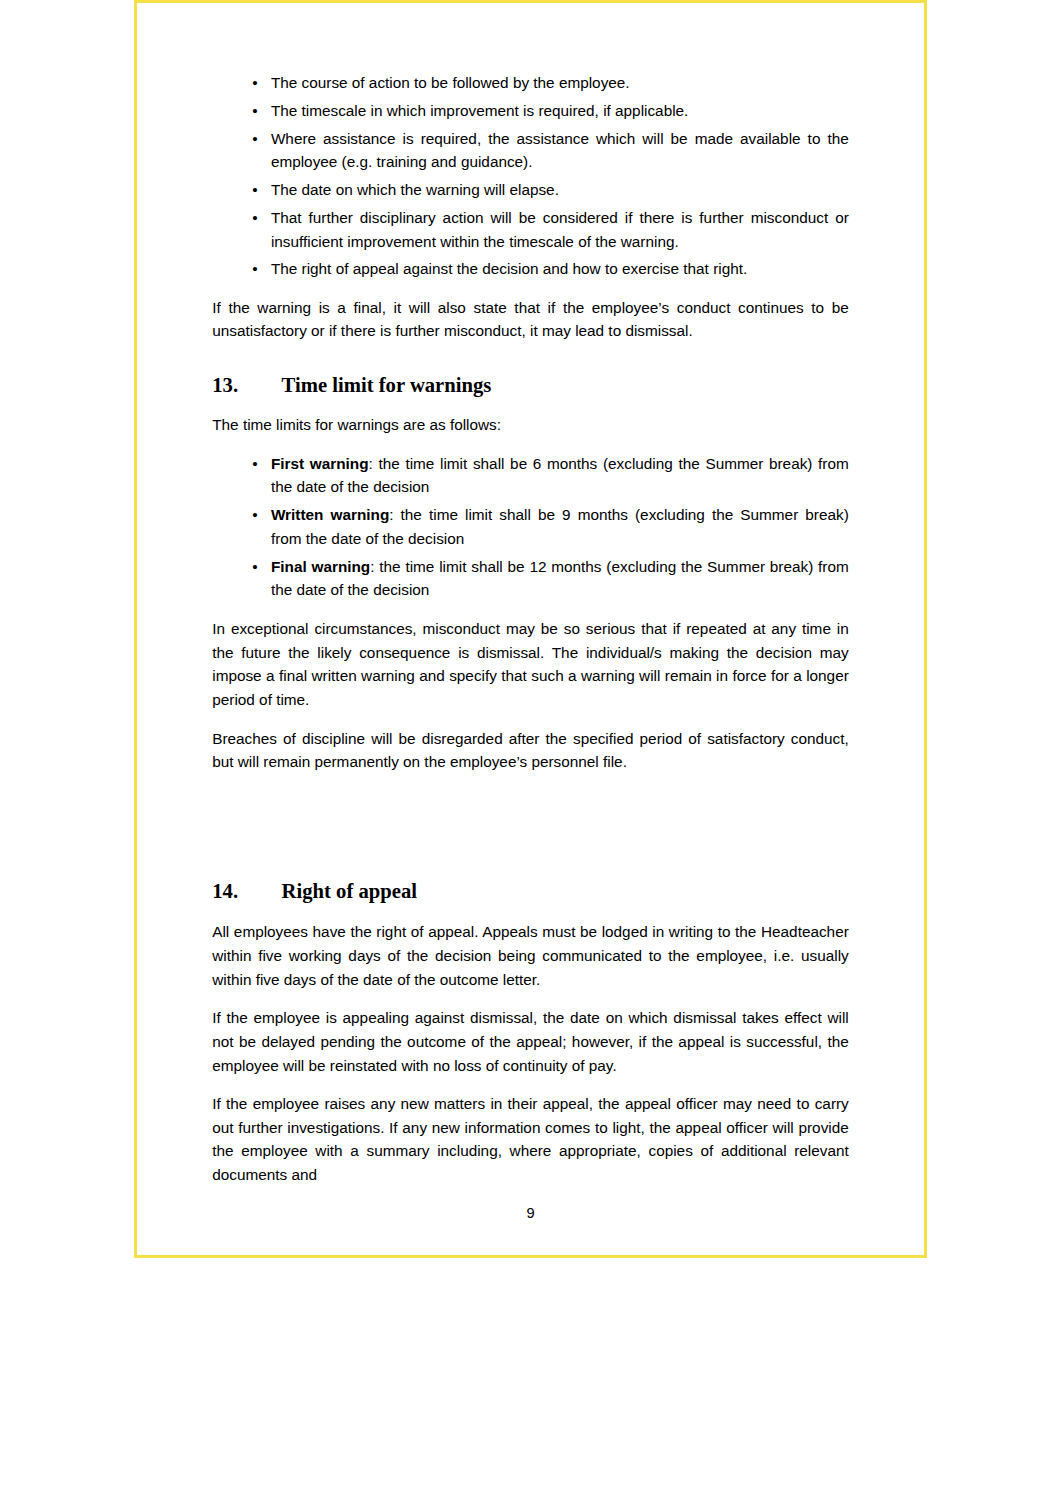The course of action to be followed by the employee.
The timescale in which improvement is required, if applicable.
Where assistance is required, the assistance which will be made available to the employee (e.g. training and guidance).
The date on which the warning will elapse.
That further disciplinary action will be considered if there is further misconduct or insufficient improvement within the timescale of the warning.
The right of appeal against the decision and how to exercise that right.
If the warning is a final, it will also state that if the employee’s conduct continues to be unsatisfactory or if there is further misconduct, it may lead to dismissal.
13. Time limit for warnings
The time limits for warnings are as follows:
First warning: the time limit shall be 6 months (excluding the Summer break) from the date of the decision
Written warning: the time limit shall be 9 months (excluding the Summer break) from the date of the decision
Final warning: the time limit shall be 12 months (excluding the Summer break) from the date of the decision
In exceptional circumstances, misconduct may be so serious that if repeated at any time in the future the likely consequence is dismissal. The individual/s making the decision may impose a final written warning and specify that such a warning will remain in force for a longer period of time.
Breaches of discipline will be disregarded after the specified period of satisfactory conduct, but will remain permanently on the employee’s personnel file.
14. Right of appeal
All employees have the right of appeal. Appeals must be lodged in writing to the Headteacher within five working days of the decision being communicated to the employee, i.e. usually within five days of the date of the outcome letter.
If the employee is appealing against dismissal, the date on which dismissal takes effect will not be delayed pending the outcome of the appeal; however, if the appeal is successful, the employee will be reinstated with no loss of continuity of pay.
If the employee raises any new matters in their appeal, the appeal officer may need to carry out further investigations. If any new information comes to light, the appeal officer will provide the employee with a summary including, where appropriate, copies of additional relevant documents and
9